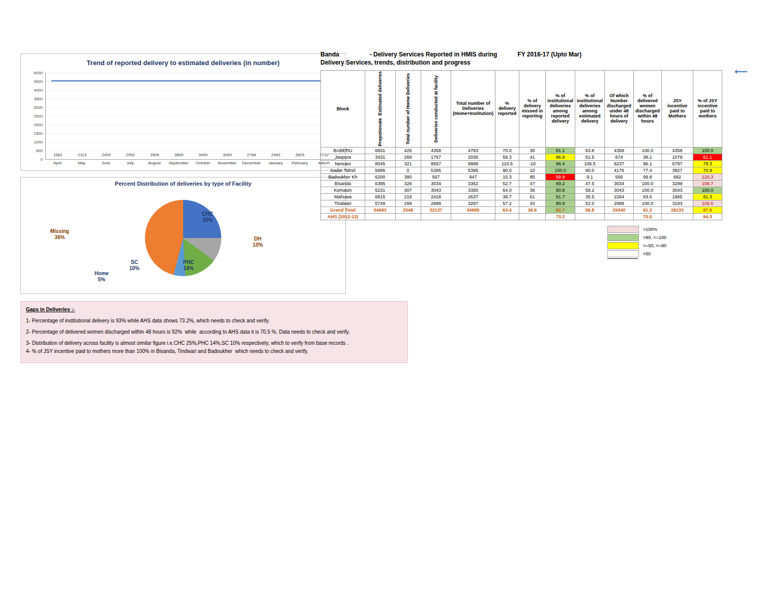Trend of reported delivery to estimated deliveries (in number)
5000 4500 4000 3500 3000 2500 2000 1500 1000 500 0
1581
2113
2400
2952
3905
3809
3490
3269
2784
2983
2825
2712
April May June July August September October November December January February March
Percent Distribution of deliveries by type of Facility
CHC
25%
DH
10%
PHC
14%
SC
10%
Home
5%
Missing
36%
Gaps in Deliveries :-
1- Percentage of institutional delivery is 93% while AHS data shows 73.2%, which needs to check and verify.
2- Percentage of delivered women discharged within 48 hours is 92% while according to AHS data it is 70.5 %. Data needs to check and verify.
3- Distribution of delivery across facility is almost similar figure i.e.CHC 25%,PHC 14%,SC 10% respectively, which to verify from base records .
4- % of JSY incentive paid to mothers more than 100% in Bisanda, Tindwari and Badoukher which needs to check and verify.
⟵
Banda - Delivery Services Reported in HMIS duringFY 2016-17 (Upto Mar)
Delivery Services, trends, distribution and progress
| Block | Propotionate Estimated deliveries | Total number of Home Deliveries | Deliveries conducted at facility | Total number of Deliveries (Home+Institution) | % delivery reported | % of delivery missed in reporting | % of institutional deliveries among reported delivery | % of institutional deliveries among estimated delivery | Of which Number discharged under 48 hours of delivery | % of delivered women discharged within 48 hours | JSY incentive paid to Mothers | % of JSY incentive paid to mothers |
| --- | --- | --- | --- | --- | --- | --- | --- | --- | --- | --- | --- | --- |
| BABERU | 6831 | 425 | 4358 | 4783 | 70.0 | 30 | 91.1 | 63.8 | 4358 | 100.0 | 4358 | 100.0 |
| Jaspura | 3431 | 269 | 1767 | 2036 | 59.3 | 41 | 86.8 | 51.5 | 674 | 38.1 | 1079 | 61.1 |
| Nereani | 8045 | 321 | 8567 | 8888 | 110.5 | -10 | 96.4 | 106.5 | 8237 | 96.1 | 6797 | 79.3 |
| Sadar Tahsil | 5995 | 0 | 5395 | 5395 | 90.0 | 10 | 100.0 | 90.0 | 4176 | 77.4 | 3827 | 70.9 |
| Badoukher Kh | 6200 | 380 | 567 | 947 | 15.3 | 85 | 59.9 | 9.1 | 566 | 99.8 | 682 | 120.3 |
| Bisanda | 6385 | 328 | 3034 | 3362 | 52.7 | 47 | 90.2 | 47.5 | 3034 | 100.0 | 3299 | 108.7 |
| Kemasin | 5231 | 307 | 3043 | 3350 | 64.0 | 36 | 90.8 | 58.2 | 3043 | 100.0 | 3043 | 100.0 |
| Mahuwa | 6815 | 219 | 2418 | 2637 | 38.7 | 61 | 91.7 | 35.5 | 2264 | 93.6 | 1965 | 81.3 |
| Tindwari | 5749 | 299 | 2988 | 3287 | 57.2 | 43 | 90.9 | 52.0 | 2988 | 100.0 | 3183 | 106.5 |
| Grand Total | 54683 | 2548 | 32137 | 34685 | 63.4 | 36.6 | 92.7 | 58.8 | 29340 | 91.3 | 28233 | 87.9 |
| AHS (2012-13) | | | | | | | 73.2 | | | 70.5 | | 94.3 |
| | >100% |
| | >80, <=100 |
| | >=50, <=80 |
| | <50 |